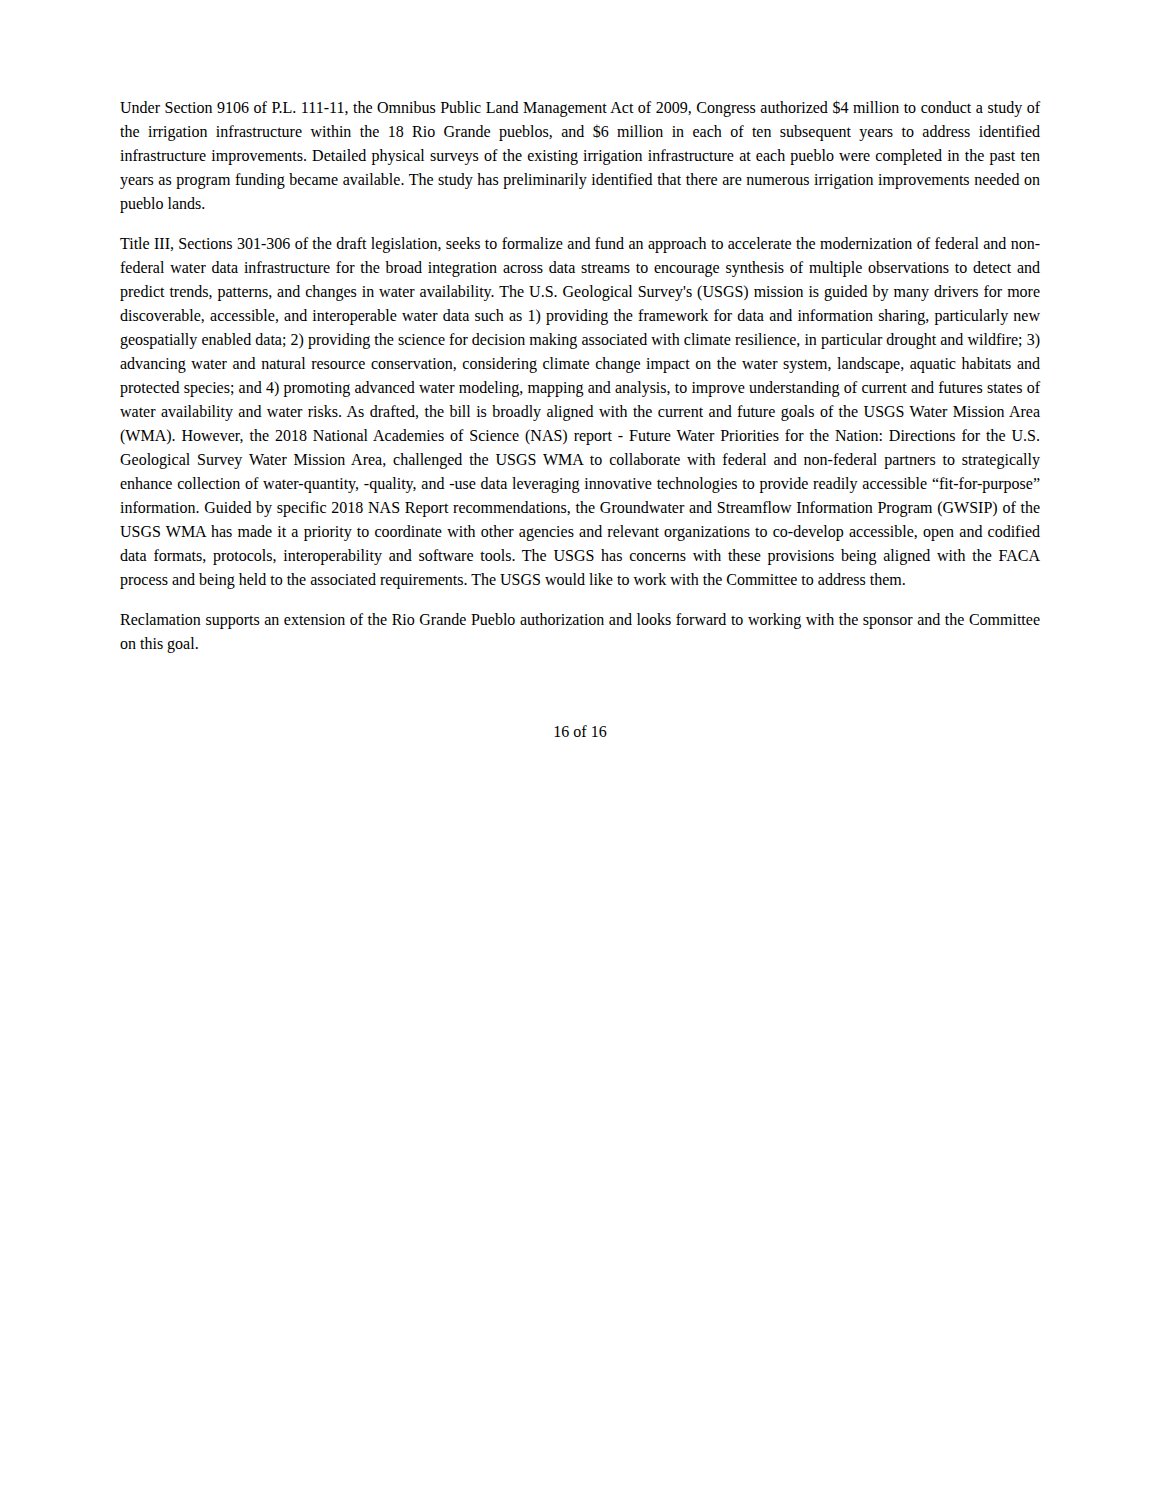Under Section 9106 of P.L. 111-11, the Omnibus Public Land Management Act of 2009, Congress authorized $4 million to conduct a study of the irrigation infrastructure within the 18 Rio Grande pueblos, and $6 million in each of ten subsequent years to address identified infrastructure improvements. Detailed physical surveys of the existing irrigation infrastructure at each pueblo were completed in the past ten years as program funding became available. The study has preliminarily identified that there are numerous irrigation improvements needed on pueblo lands.
Title III, Sections 301-306 of the draft legislation, seeks to formalize and fund an approach to accelerate the modernization of federal and non-federal water data infrastructure for the broad integration across data streams to encourage synthesis of multiple observations to detect and predict trends, patterns, and changes in water availability. The U.S. Geological Survey's (USGS) mission is guided by many drivers for more discoverable, accessible, and interoperable water data such as 1) providing the framework for data and information sharing, particularly new geospatially enabled data; 2) providing the science for decision making associated with climate resilience, in particular drought and wildfire; 3) advancing water and natural resource conservation, considering climate change impact on the water system, landscape, aquatic habitats and protected species; and 4) promoting advanced water modeling, mapping and analysis, to improve understanding of current and futures states of water availability and water risks. As drafted, the bill is broadly aligned with the current and future goals of the USGS Water Mission Area (WMA). However, the 2018 National Academies of Science (NAS) report - Future Water Priorities for the Nation: Directions for the U.S. Geological Survey Water Mission Area, challenged the USGS WMA to collaborate with federal and non-federal partners to strategically enhance collection of water-quantity, -quality, and -use data leveraging innovative technologies to provide readily accessible “fit-for-purpose” information. Guided by specific 2018 NAS Report recommendations, the Groundwater and Streamflow Information Program (GWSIP) of the USGS WMA has made it a priority to coordinate with other agencies and relevant organizations to co-develop accessible, open and codified data formats, protocols, interoperability and software tools. The USGS has concerns with these provisions being aligned with the FACA process and being held to the associated requirements. The USGS would like to work with the Committee to address them.
Reclamation supports an extension of the Rio Grande Pueblo authorization and looks forward to working with the sponsor and the Committee on this goal.
16 of 16